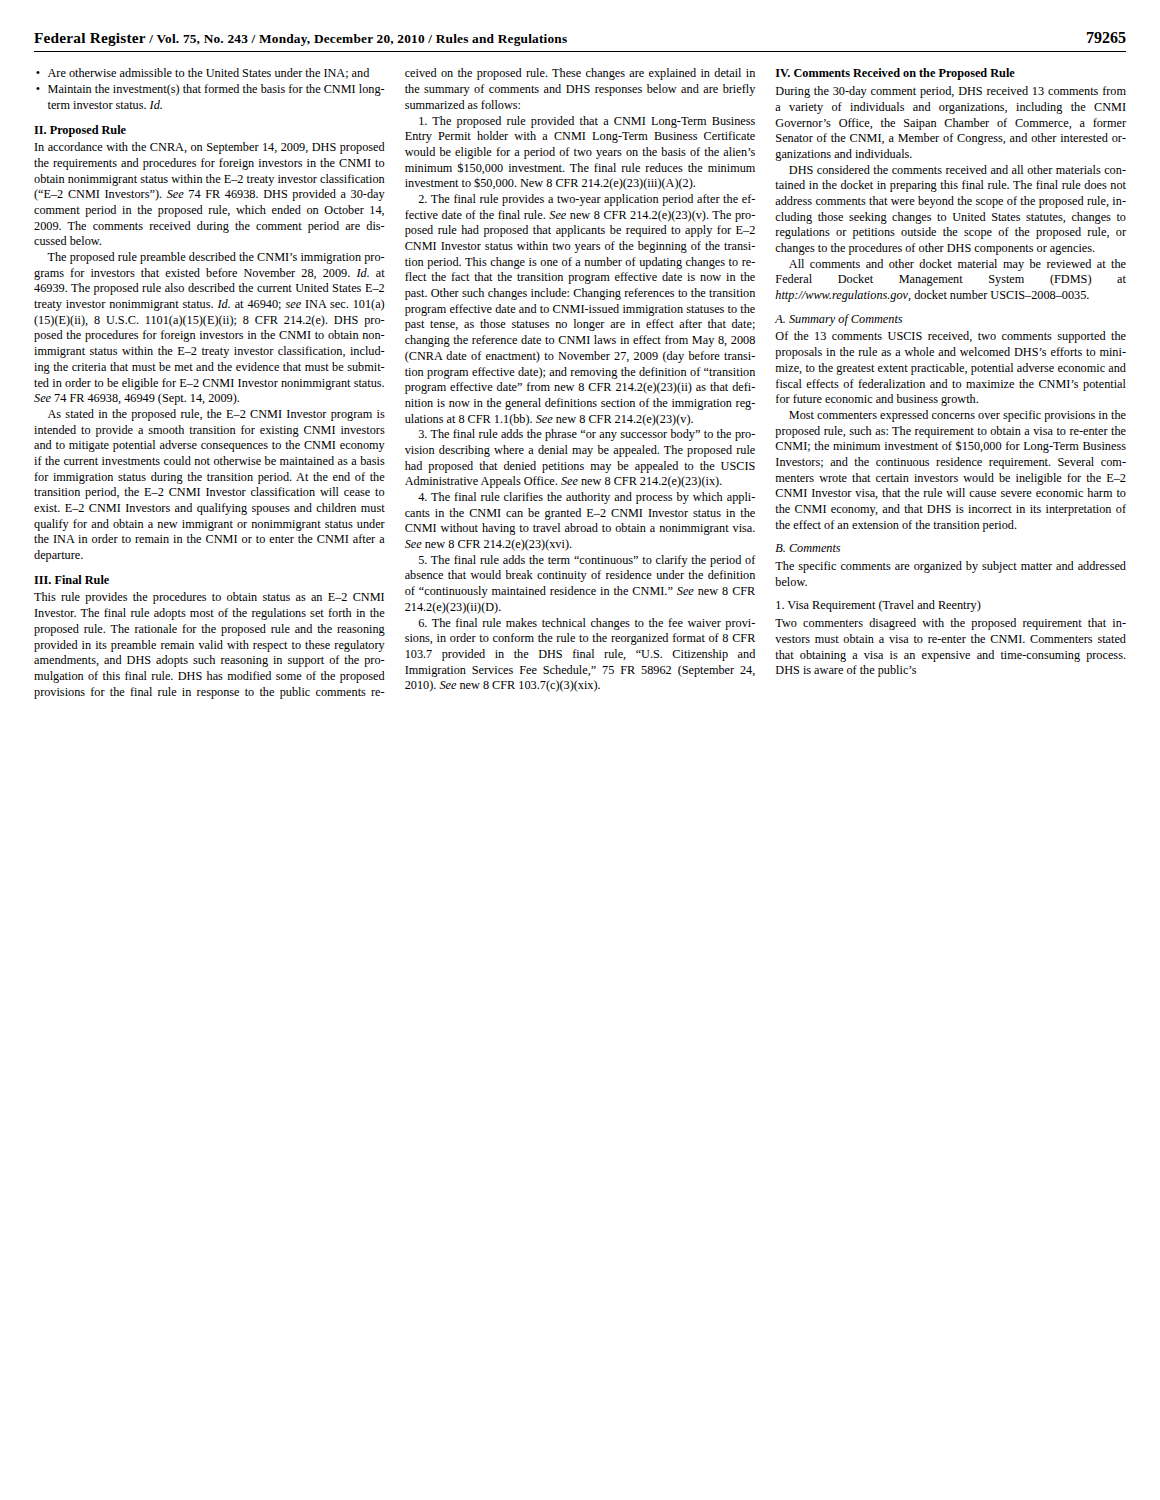Federal Register / Vol. 75, No. 243 / Monday, December 20, 2010 / Rules and Regulations
79265
Are otherwise admissible to the United States under the INA; and
Maintain the investment(s) that formed the basis for the CNMI long-term investor status. Id.
II. Proposed Rule
In accordance with the CNRA, on September 14, 2009, DHS proposed the requirements and procedures for foreign investors in the CNMI to obtain nonimmigrant status within the E–2 treaty investor classification (“E–2 CNMI Investors”). See 74 FR 46938. DHS provided a 30-day comment period in the proposed rule, which ended on October 14, 2009. The comments received during the comment period are discussed below.
The proposed rule preamble described the CNMI’s immigration programs for investors that existed before November 28, 2009. Id. at 46939. The proposed rule also described the current United States E–2 treaty investor nonimmigrant status. Id. at 46940; see INA sec. 101(a)(15)(E)(ii), 8 U.S.C. 1101(a)(15)(E)(ii); 8 CFR 214.2(e). DHS proposed the procedures for foreign investors in the CNMI to obtain nonimmigrant status within the E–2 treaty investor classification, including the criteria that must be met and the evidence that must be submitted in order to be eligible for E–2 CNMI Investor nonimmigrant status. See 74 FR 46938, 46949 (Sept. 14, 2009).
As stated in the proposed rule, the E–2 CNMI Investor program is intended to provide a smooth transition for existing CNMI investors and to mitigate potential adverse consequences to the CNMI economy if the current investments could not otherwise be maintained as a basis for immigration status during the transition period. At the end of the transition period, the E–2 CNMI Investor classification will cease to exist. E–2 CNMI Investors and qualifying spouses and children must qualify for and obtain a new immigrant or nonimmigrant status under the INA in order to remain in the CNMI or to enter the CNMI after a departure.
III. Final Rule
This rule provides the procedures to obtain status as an E–2 CNMI Investor. The final rule adopts most of the regulations set forth in the proposed rule. The rationale for the proposed rule and the reasoning provided in its preamble remain valid with respect to these regulatory amendments, and DHS adopts such reasoning in support of the promulgation of this final rule. DHS has modified some of the proposed provisions for the final rule in response to the public comments received on the proposed rule. These changes are explained in detail in the summary of comments and DHS responses below and are briefly summarized as follows:
1. The proposed rule provided that a CNMI Long-Term Business Entry Permit holder with a CNMI Long-Term Business Certificate would be eligible for a period of two years on the basis of the alien’s minimum $150,000 investment. The final rule reduces the minimum investment to $50,000. New 8 CFR 214.2(e)(23)(iii)(A)(2).
2. The final rule provides a two-year application period after the effective date of the final rule. See new 8 CFR 214.2(e)(23)(v). The proposed rule had proposed that applicants be required to apply for E–2 CNMI Investor status within two years of the beginning of the transition period. This change is one of a number of updating changes to reflect the fact that the transition program effective date is now in the past. Other such changes include: Changing references to the transition program effective date and to CNMI-issued immigration statuses to the past tense, as those statuses no longer are in effect after that date; changing the reference date to CNMI laws in effect from May 8, 2008 (CNRA date of enactment) to November 27, 2009 (day before transition program effective date); and removing the definition of “transition program effective date” from new 8 CFR 214.2(e)(23)(ii) as that definition is now in the general definitions section of the immigration regulations at 8 CFR 1.1(bb). See new 8 CFR 214.2(e)(23)(v).
3. The final rule adds the phrase “or any successor body” to the provision describing where a denial may be appealed. The proposed rule had proposed that denied petitions may be appealed to the USCIS Administrative Appeals Office. See new 8 CFR 214.2(e)(23)(ix).
4. The final rule clarifies the authority and process by which applicants in the CNMI can be granted E–2 CNMI Investor status in the CNMI without having to travel abroad to obtain a nonimmigrant visa. See new 8 CFR 214.2(e)(23)(xvi).
5. The final rule adds the term “continuous” to clarify the period of absence that would break continuity of residence under the definition of “continuously maintained residence in the CNMI.” See new 8 CFR 214.2(e)(23)(ii)(D).
6. The final rule makes technical changes to the fee waiver provisions, in order to conform the rule to the reorganized format of 8 CFR 103.7 provided in the DHS final rule, “U.S. Citizenship and Immigration Services Fee Schedule,” 75 FR 58962 (September 24, 2010). See new 8 CFR 103.7(c)(3)(xix).
IV. Comments Received on the Proposed Rule
During the 30-day comment period, DHS received 13 comments from a variety of individuals and organizations, including the CNMI Governor’s Office, the Saipan Chamber of Commerce, a former Senator of the CNMI, a Member of Congress, and other interested organizations and individuals.
DHS considered the comments received and all other materials contained in the docket in preparing this final rule. The final rule does not address comments that were beyond the scope of the proposed rule, including those seeking changes to United States statutes, changes to regulations or petitions outside the scope of the proposed rule, or changes to the procedures of other DHS components or agencies.
All comments and other docket material may be reviewed at the Federal Docket Management System (FDMS) at http://www.regulations.gov, docket number USCIS–2008–0035.
A. Summary of Comments
Of the 13 comments USCIS received, two comments supported the proposals in the rule as a whole and welcomed DHS’s efforts to minimize, to the greatest extent practicable, potential adverse economic and fiscal effects of federalization and to maximize the CNMI’s potential for future economic and business growth.
Most commenters expressed concerns over specific provisions in the proposed rule, such as: The requirement to obtain a visa to re-enter the CNMI; the minimum investment of $150,000 for Long-Term Business Investors; and the continuous residence requirement. Several commenters wrote that certain investors would be ineligible for the E–2 CNMI Investor visa, that the rule will cause severe economic harm to the CNMI economy, and that DHS is incorrect in its interpretation of the effect of an extension of the transition period.
B. Comments
The specific comments are organized by subject matter and addressed below.
1. Visa Requirement (Travel and Reentry)
Two commenters disagreed with the proposed requirement that investors must obtain a visa to re-enter the CNMI. Commenters stated that obtaining a visa is an expensive and time-consuming process. DHS is aware of the public’s